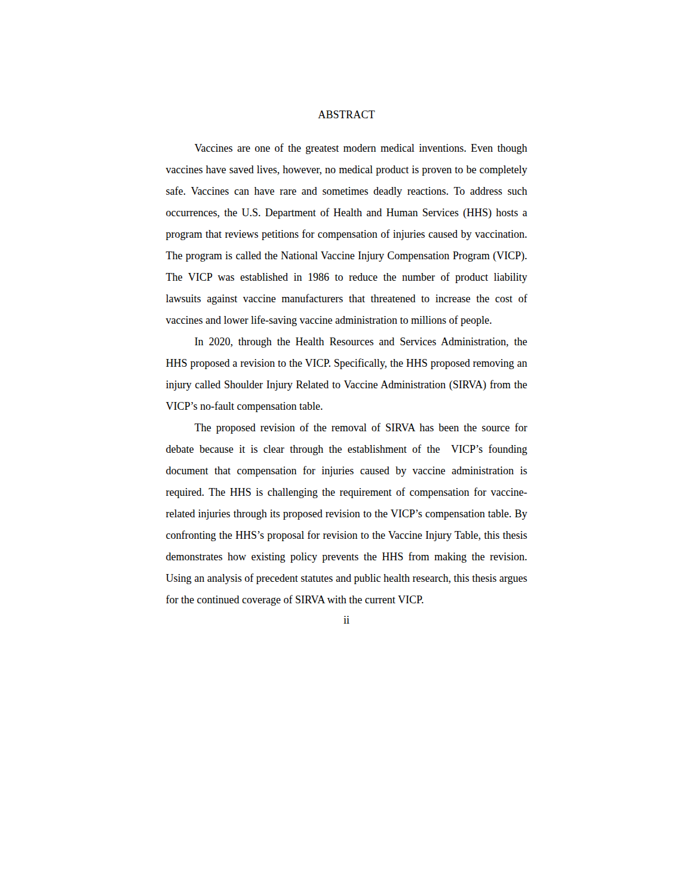ABSTRACT
Vaccines are one of the greatest modern medical inventions. Even though vaccines have saved lives, however, no medical product is proven to be completely safe. Vaccines can have rare and sometimes deadly reactions. To address such occurrences, the U.S. Department of Health and Human Services (HHS) hosts a program that reviews petitions for compensation of injuries caused by vaccination. The program is called the National Vaccine Injury Compensation Program (VICP). The VICP was established in 1986 to reduce the number of product liability lawsuits against vaccine manufacturers that threatened to increase the cost of vaccines and lower life-saving vaccine administration to millions of people.
In 2020, through the Health Resources and Services Administration, the HHS proposed a revision to the VICP. Specifically, the HHS proposed removing an injury called Shoulder Injury Related to Vaccine Administration (SIRVA) from the VICP’s no-fault compensation table.
The proposed revision of the removal of SIRVA has been the source for debate because it is clear through the establishment of the VICP’s founding document that compensation for injuries caused by vaccine administration is required. The HHS is challenging the requirement of compensation for vaccine-related injuries through its proposed revision to the VICP’s compensation table. By confronting the HHS’s proposal for revision to the Vaccine Injury Table, this thesis demonstrates how existing policy prevents the HHS from making the revision. Using an analysis of precedent statutes and public health research, this thesis argues for the continued coverage of SIRVA with the current VICP.
ii